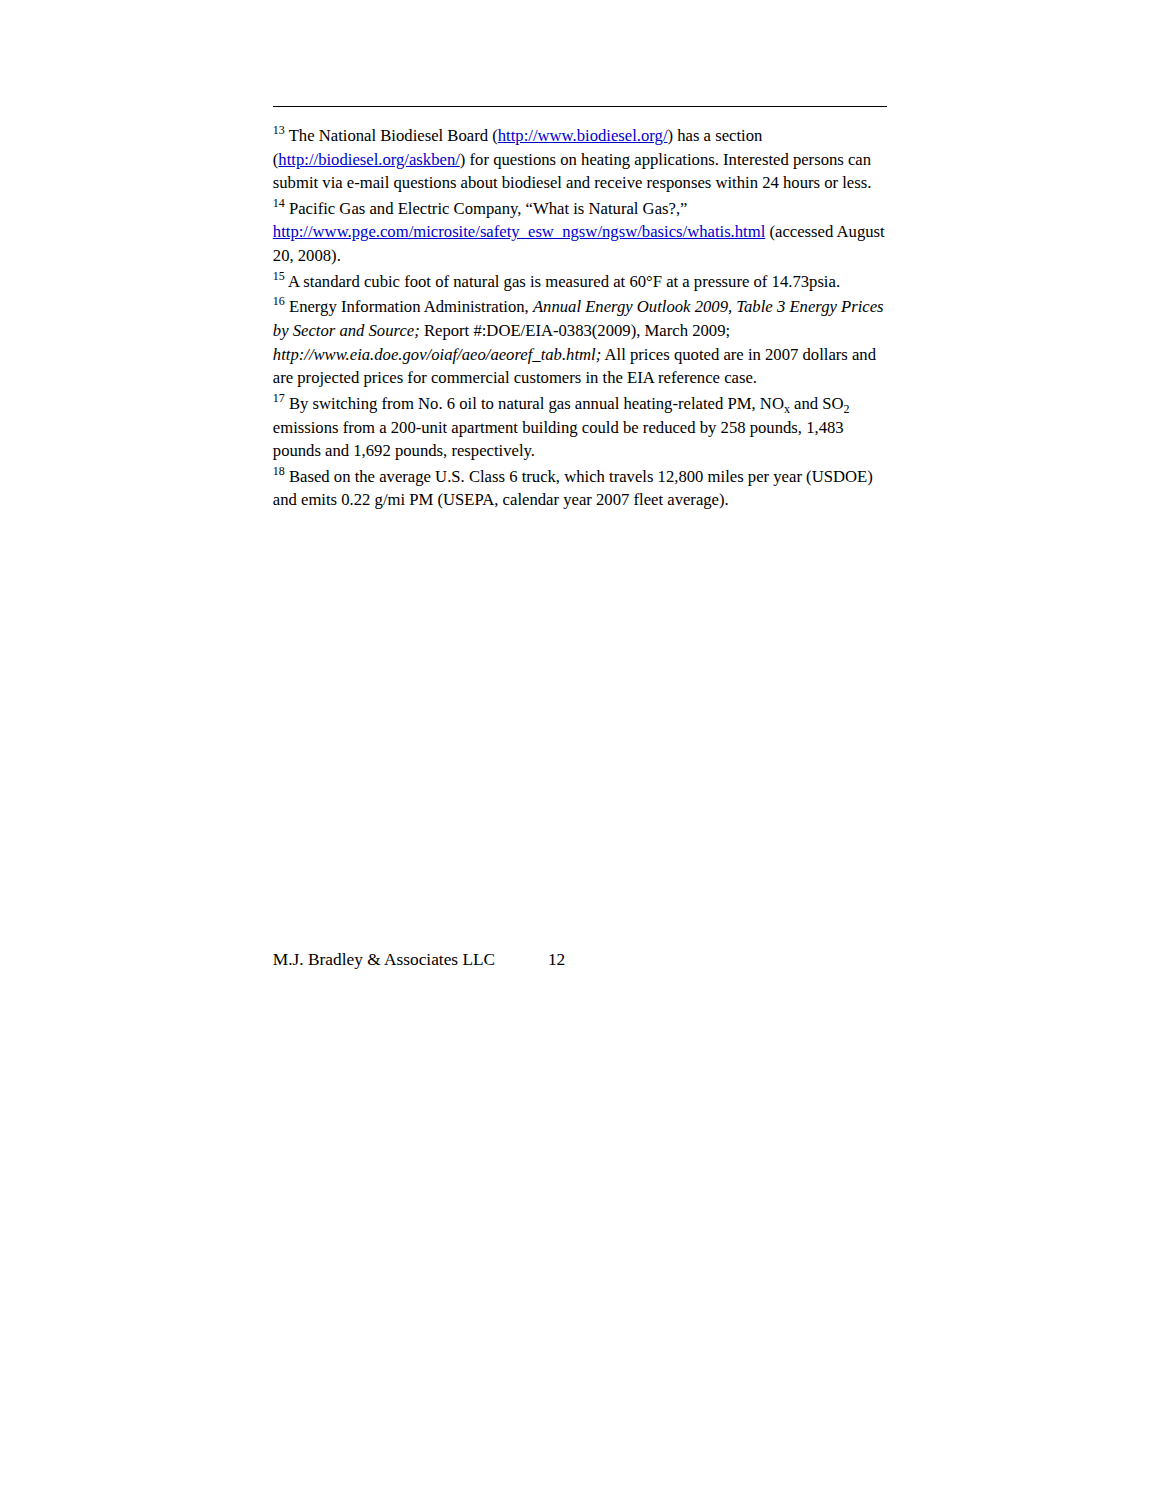13 The National Biodiesel Board (http://www.biodiesel.org/) has a section (http://biodiesel.org/askben/) for questions on heating applications. Interested persons can submit via e-mail questions about biodiesel and receive responses within 24 hours or less.
14 Pacific Gas and Electric Company, “What is Natural Gas?,” http://www.pge.com/microsite/safety_esw_ngsw/ngsw/basics/whatis.html (accessed August 20, 2008).
15 A standard cubic foot of natural gas is measured at 60°F at a pressure of 14.73psia.
16 Energy Information Administration, Annual Energy Outlook 2009, Table 3 Energy Prices by Sector and Source; Report #:DOE/EIA-0383(2009), March 2009; http://www.eia.doe.gov/oiaf/aeo/aeoref_tab.html; All prices quoted are in 2007 dollars and are projected prices for commercial customers in the EIA reference case.
17 By switching from No. 6 oil to natural gas annual heating-related PM, NOx and SO2 emissions from a 200-unit apartment building could be reduced by 258 pounds, 1,483 pounds and 1,692 pounds, respectively.
18 Based on the average U.S. Class 6 truck, which travels 12,800 miles per year (USDOE) and emits 0.22 g/mi PM (USEPA, calendar year 2007 fleet average).
M.J. Bradley & Associates LLC 12